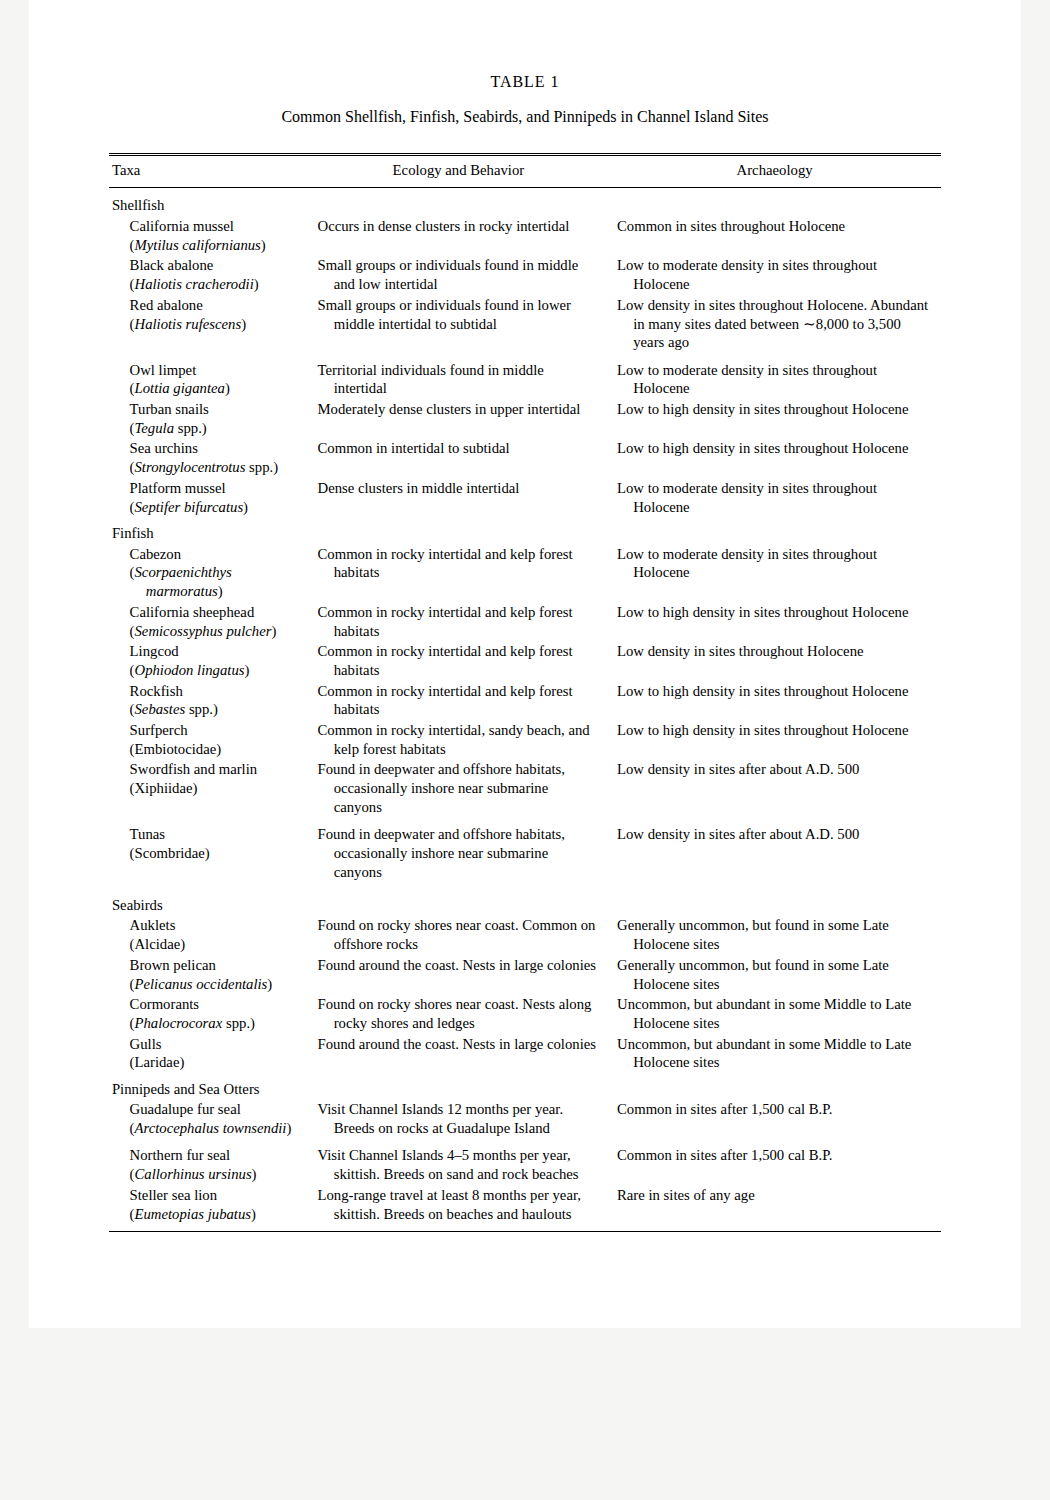TABLE 1
Common Shellfish, Finfish, Seabirds, and Pinnipeds in Channel Island Sites
| Taxa | Ecology and Behavior | Archaeology |
| --- | --- | --- |
| Shellfish |
| California mussel ( Mytilus californianus ) | Occurs in dense clusters in rocky intertidal | Common in sites throughout Holocene |
| Black abalone ( Haliotis cracherodii ) | Small groups or individuals found in middle and low intertidal | Low to moderate density in sites throughout Holocene |
| Red abalone ( Haliotis rufescens ) | Small groups or individuals found in lower middle intertidal to subtidal | Low density in sites throughout Holocene. Abundant in many sites dated between ∼8,000 to 3,500 years ago |
| Owl limpet ( Lottia gigantea ) | Territorial individuals found in middle intertidal | Low to moderate density in sites throughout Holocene |
| Turban snails ( Tegula spp.) | Moderately dense clusters in upper intertidal | Low to high density in sites throughout Holocene |
| Sea urchins ( Strongylocentrotus spp.) | Common in intertidal to subtidal | Low to high density in sites throughout Holocene |
| Platform mussel ( Septifer bifurcatus ) | Dense clusters in middle intertidal | Low to moderate density in sites throughout Holocene |
| Finfish |
| Cabezon ( Scorpaenichthys marmoratus ) | Common in rocky intertidal and kelp forest habitats | Low to moderate density in sites throughout Holocene |
| California sheephead ( Semicossyphus pulcher ) | Common in rocky intertidal and kelp forest habitats | Low to high density in sites throughout Holocene |
| Lingcod ( Ophiodon lingatus ) | Common in rocky intertidal and kelp forest habitats | Low density in sites throughout Holocene |
| Rockfish ( Sebastes spp.) | Common in rocky intertidal and kelp forest habitats | Low to high density in sites throughout Holocene |
| Surfperch (Embiotocidae) | Common in rocky intertidal, sandy beach, and kelp forest habitats | Low to high density in sites throughout Holocene |
| Swordfish and marlin (Xiphiidae) | Found in deepwater and offshore habitats, occasionally inshore near submarine canyons | Low density in sites after about A.D. 500 |
| Tunas (Scombridae) | Found in deepwater and offshore habitats, occasionally inshore near submarine canyons | Low density in sites after about A.D. 500 |
| Seabirds |
| Auklets (Alcidae) | Found on rocky shores near coast. Common on offshore rocks | Generally uncommon, but found in some Late Holocene sites |
| Brown pelican ( Pelicanus occidentalis ) | Found around the coast. Nests in large colonies | Generally uncommon, but found in some Late Holocene sites |
| Cormorants ( Phalocrocorax spp.) | Found on rocky shores near coast. Nests along rocky shores and ledges | Uncommon, but abundant in some Middle to Late Holocene sites |
| Gulls (Laridae) | Found around the coast. Nests in large colonies | Uncommon, but abundant in some Middle to Late Holocene sites |
| Pinnipeds and Sea Otters |
| Guadalupe fur seal ( Arctocephalus townsendii ) | Visit Channel Islands 12 months per year. Breeds on rocks at Guadalupe Island | Common in sites after 1,500 cal B.P. |
| Northern fur seal ( Callorhinus ursinus ) | Visit Channel Islands 4–5 months per year, skittish. Breeds on sand and rock beaches | Common in sites after 1,500 cal B.P. |
| Steller sea lion ( Eumetopias jubatus ) | Long-range travel at least 8 months per year, skittish. Breeds on beaches and haulouts | Rare in sites of any age |